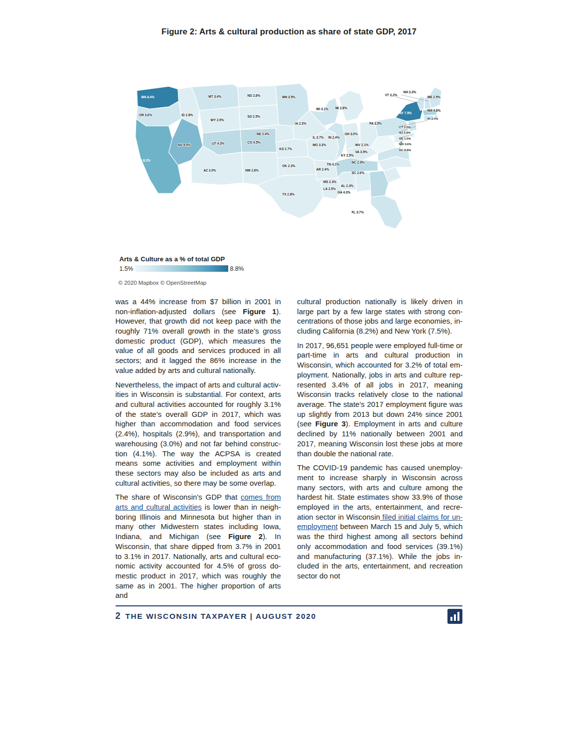Figure 2: Arts & cultural production as share of state GDP, 2017
WA 8.4% OR 3.6% CA 8.2% ID 2.8% NV 5.5% MT 3.4% WY 2.9% UT 4.3% CO 4.5% AZ 3.0% NM 2.8% ND 2.8% SD 2.5% NE 2.4% KS 2.7% OK 2.3% TX 2.8% MN 3.5% IA 2.3% MO 3.3% AR 2.4% LA 2.5% WI 3.1% IL 3.7% MI 2.8% IN 2.4% OH 3.0% KY 2.5% TN 4.1% MS 2.3% AL 2.3% GA 4.3% FL 3.7% SC 2.6% NC 2.9% VA 3.5% WV 2.1% PA 3.5% NY 7.5% VT 3.2% NH 3.3% ME 2.5% MA 4.8% RI 3.4% CT 3.5% NJ 3.9% DE 1.5% MD 3.0% DC 8.8%
Arts & Culture as a % of total GDP
1.5% 8.8%
© 2020 Mapbox © OpenStreetMap
was a 44% increase from $7 billion in 2001 in non-inflation-adjusted dollars (see Figure 1). However, that growth did not keep pace with the roughly 71% overall growth in the state’s gross domestic product (GDP), which measures the value of all goods and services produced in all sectors; and it lagged the 86% increase in the value added by arts and cultural nationally.
Nevertheless, the impact of arts and cultural activities in Wisconsin is substantial. For context, arts and cultural activities accounted for roughly 3.1% of the state’s overall GDP in 2017, which was higher than accommodation and food services (2.4%), hospitals (2.9%), and transportation and warehousing (3.0%) and not far behind construction (4.1%). The way the ACPSA is created means some activities and employment within these sectors may also be included as arts and cultural activities, so there may be some overlap.
The share of Wisconsin’s GDP that comes from arts and cultural activities is lower than in neighboring Illinois and Minnesota but higher than in many other Midwestern states including Iowa, Indiana, and Michigan (see Figure 2). In Wisconsin, that share dipped from 3.7% in 2001 to 3.1% in 2017. Nationally, arts and cultural economic activity accounted for 4.5% of gross domestic product in 2017, which was roughly the same as in 2001. The higher proportion of arts and
cultural production nationally is likely driven in large part by a few large states with strong concentrations of those jobs and large economies, including California (8.2%) and New York (7.5%).
In 2017, 96,651 people were employed full-time or part-time in arts and cultural production in Wisconsin, which accounted for 3.2% of total employment. Nationally, jobs in arts and culture represented 3.4% of all jobs in 2017, meaning Wisconsin tracks relatively close to the national average. The state’s 2017 employment figure was up slightly from 2013 but down 24% since 2001 (see Figure 3). Employment in arts and culture declined by 11% nationally between 2001 and 2017, meaning Wisconsin lost these jobs at more than double the national rate.
The COVID-19 pandemic has caused unemployment to increase sharply in Wisconsin across many sectors, with arts and culture among the hardest hit. State estimates show 33.9% of those employed in the arts, entertainment, and recreation sector in Wisconsin filed initial claims for unemployment between March 15 and July 5, which was the third highest among all sectors behind only accommodation and food services (39.1%) and manufacturing (37.1%). While the jobs included in the arts, entertainment, and recreation sector do not
2 The Wisconsin Taxpayer | August 2020